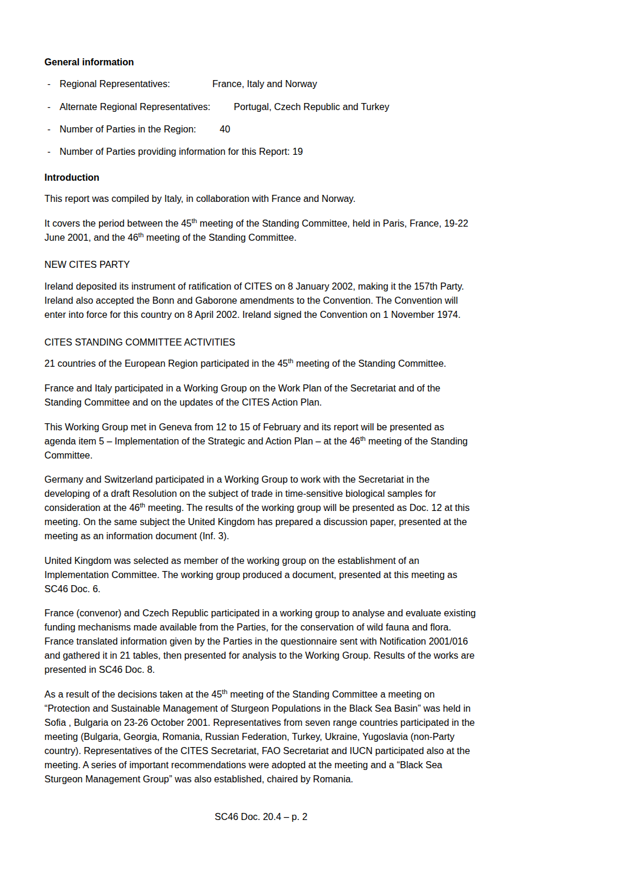General information
Regional Representatives: France, Italy and Norway
Alternate Regional Representatives: Portugal, Czech Republic and Turkey
Number of Parties in the Region: 40
Number of Parties providing information for this Report: 19
Introduction
This report was compiled by Italy, in collaboration with France and Norway.
It covers the period between the 45th meeting of the Standing Committee, held in Paris, France, 19-22 June 2001, and the 46th meeting of the Standing Committee.
NEW CITES PARTY
Ireland deposited its instrument of ratification of CITES on 8 January 2002, making it the 157th Party. Ireland also accepted the Bonn and Gaborone amendments to the Convention. The Convention will enter into force for this country on 8 April 2002. Ireland signed the Convention on 1 November 1974.
CITES STANDING COMMITTEE ACTIVITIES
21 countries of the European Region participated in the 45th meeting of the Standing Committee.
France and Italy participated in a Working Group on the Work Plan of the Secretariat and of the Standing Committee and on the updates of the CITES Action Plan.
This Working Group met in Geneva from 12 to 15 of February and its report will be presented as agenda item 5 – Implementation of the Strategic and Action Plan – at the 46th meeting of the Standing Committee.
Germany and Switzerland participated in a Working Group to work with the Secretariat in the developing of a draft Resolution on the subject of trade in time-sensitive biological samples for consideration at the 46th meeting. The results of the working group will be presented as Doc. 12 at this meeting. On the same subject the United Kingdom has prepared a discussion paper, presented at the meeting as an information document (Inf. 3).
United Kingdom was selected as member of the working group on the establishment of an Implementation Committee. The working group produced a document, presented at this meeting as SC46 Doc. 6.
France (convenor) and Czech Republic participated in a working group to analyse and evaluate existing funding mechanisms made available from the Parties, for the conservation of wild fauna and flora. France translated information given by the Parties in the questionnaire sent with Notification 2001/016 and gathered it in 21 tables, then presented for analysis to the Working Group. Results of the works are presented in SC46 Doc. 8.
As a result of the decisions taken at the 45th meeting of the Standing Committee a meeting on “Protection and Sustainable Management of Sturgeon Populations in the Black Sea Basin” was held in Sofia , Bulgaria on 23-26 October 2001. Representatives from seven range countries participated in the meeting (Bulgaria, Georgia, Romania, Russian Federation, Turkey, Ukraine, Yugoslavia (non-Party country). Representatives of the CITES Secretariat, FAO Secretariat and IUCN participated also at the meeting. A series of important recommendations were adopted at the meeting and a “Black Sea Sturgeon Management Group” was also established, chaired by Romania.
SC46 Doc. 20.4 – p. 2